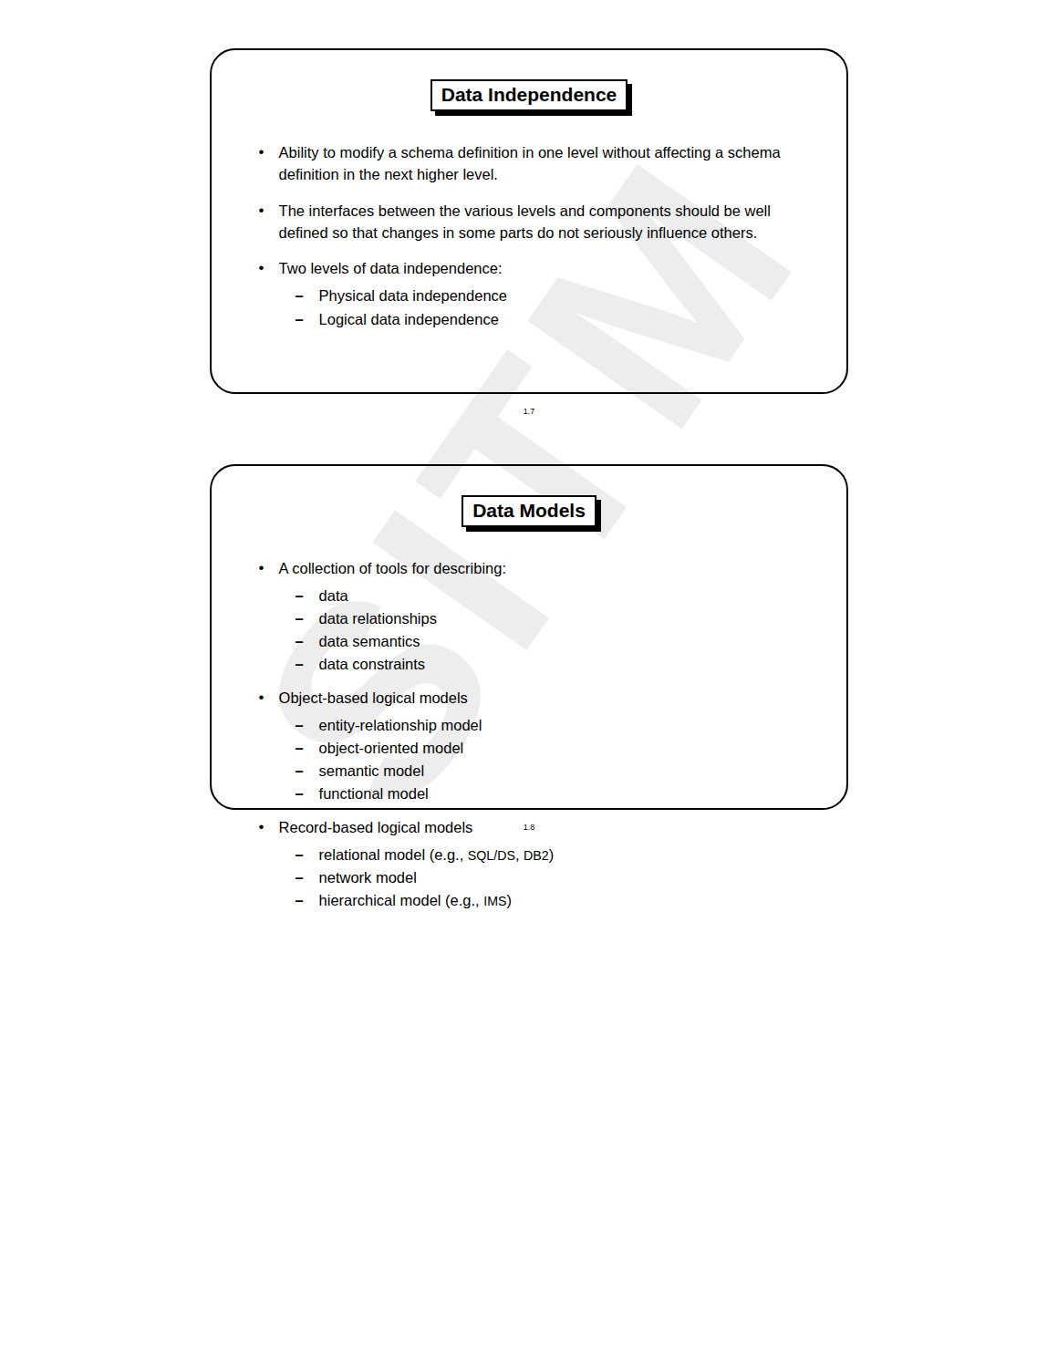SITM
Data Independence
Ability to modify a schema definition in one level without affecting a schema definition in the next higher level.
The interfaces between the various levels and components should be well defined so that changes in some parts do not seriously influence others.
Two levels of data independence:
Physical data independence
Logical data independence
1.7
Data Models
A collection of tools for describing:
data
data relationships
data semantics
data constraints
Object-based logical models
entity-relationship model
object-oriented model
semantic model
functional model
Record-based logical models
relational model (e.g., SQL/DS, DB2)
network model
hierarchical model (e.g., IMS)
1.8